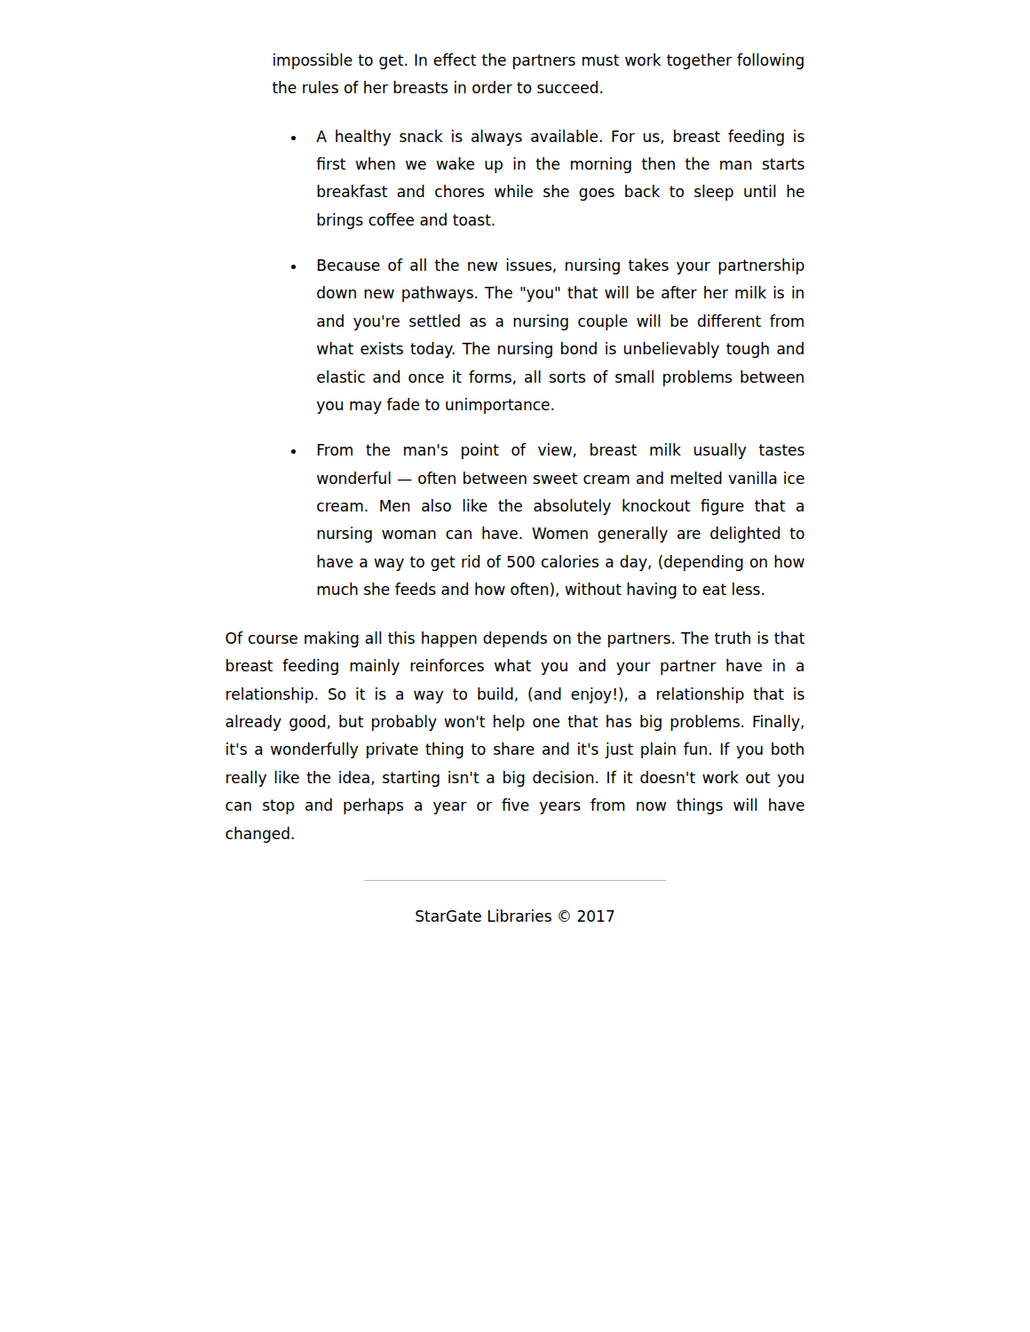impossible to get. In effect the partners must work together following the rules of her breasts in order to succeed.
A healthy snack is always available. For us, breast feeding is first when we wake up in the morning then the man starts breakfast and chores while she goes back to sleep until he brings coffee and toast.
Because of all the new issues, nursing takes your partnership down new pathways. The "you" that will be after her milk is in and you're settled as a nursing couple will be different from what exists today. The nursing bond is unbelievably tough and elastic and once it forms, all sorts of small problems between you may fade to unimportance.
From the man's point of view, breast milk usually tastes wonderful — often between sweet cream and melted vanilla ice cream. Men also like the absolutely knockout figure that a nursing woman can have. Women generally are delighted to have a way to get rid of 500 calories a day, (depending on how much she feeds and how often), without having to eat less.
Of course making all this happen depends on the partners. The truth is that breast feeding mainly reinforces what you and your partner have in a relationship. So it is a way to build, (and enjoy!), a relationship that is already good, but probably won't help one that has big problems. Finally, it's a wonderfully private thing to share and it's just plain fun. If you both really like the idea, starting isn't a big decision. If it doesn't work out you can stop and perhaps a year or five years from now things will have changed.
StarGate Libraries © 2017